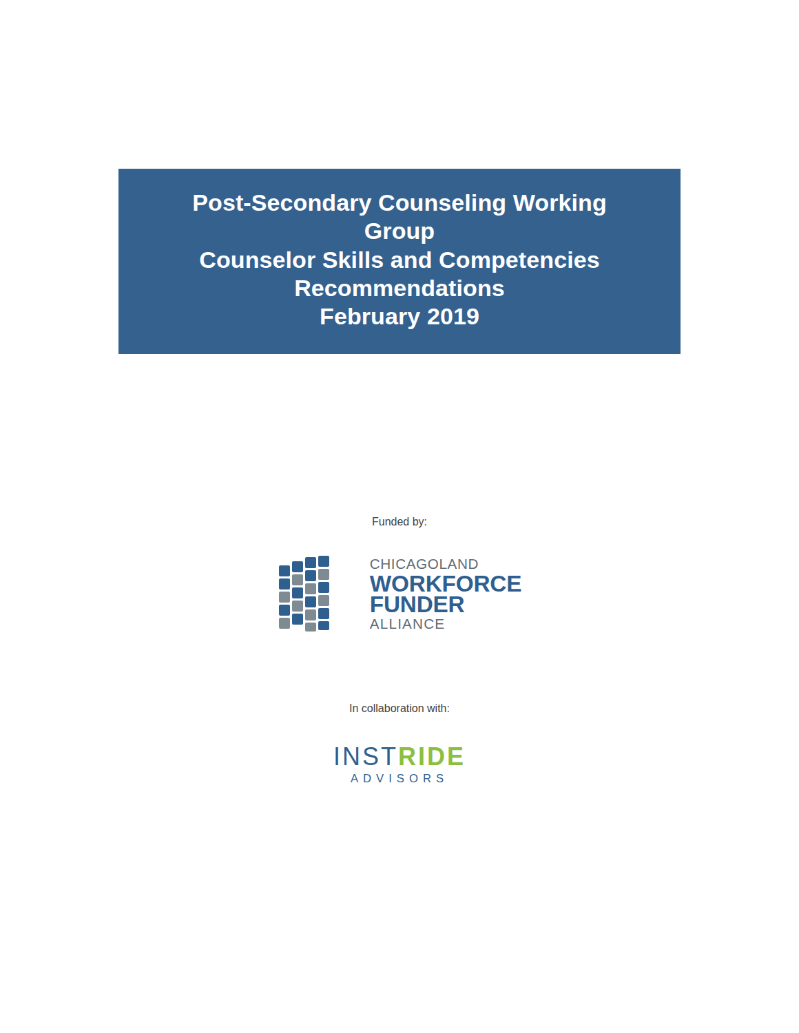Post-Secondary Counseling Working Group
Counselor Skills and Competencies Recommendations
February 2019
Funded by:
CHICAGOLAND
WORKFORCE
FUNDER
ALLIANCE
In collaboration with:
INSTRIDE
ADVISORS